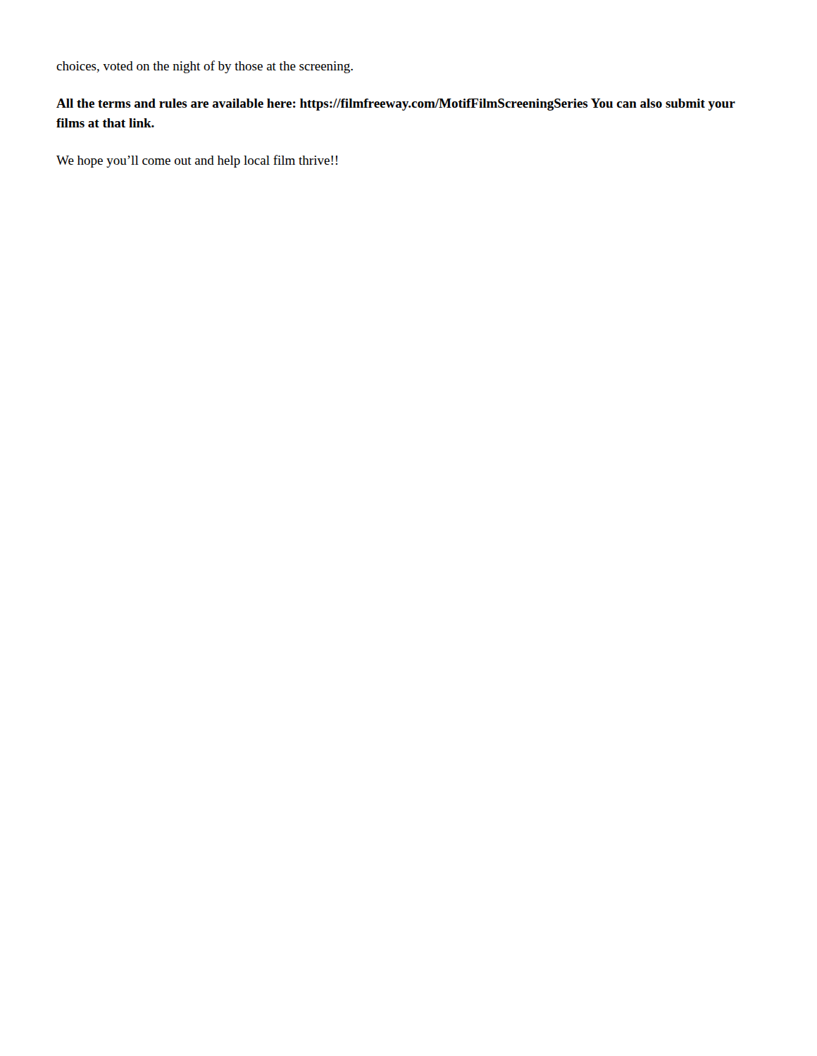choices, voted on the night of by those at the screening.
All the terms and rules are available here: https://filmfreeway.com/MotifFilmScreeningSeries You can also submit your films at that link.
We hope you’ll come out and help local film thrive!!